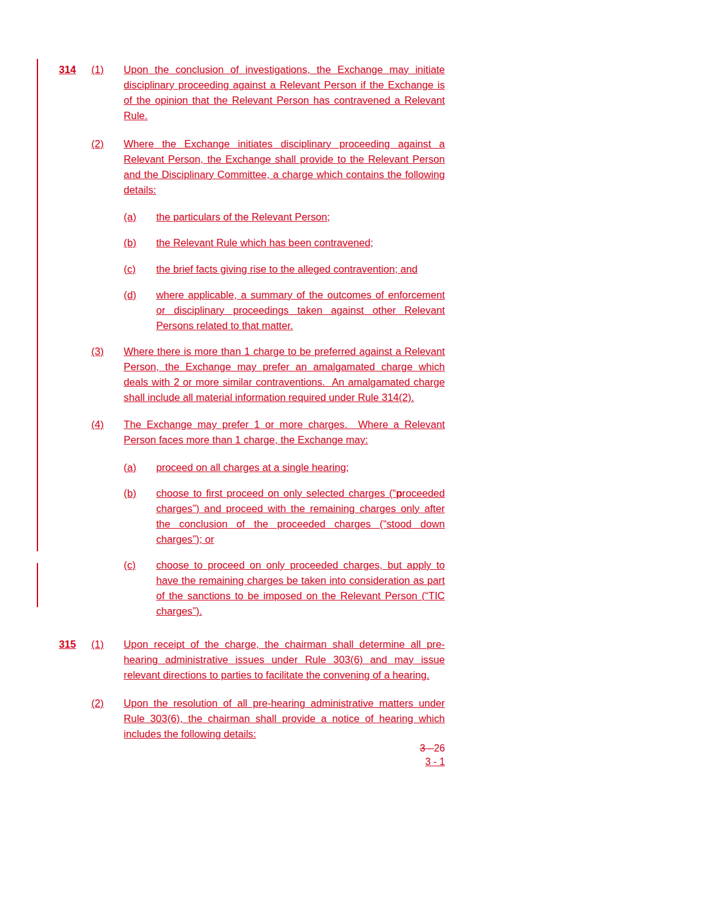314
(1)
Upon the conclusion of investigations, the Exchange may initiate disciplinary proceeding against a Relevant Person if the Exchange is of the opinion that the Relevant Person has contravened a Relevant Rule.
(2)
Where the Exchange initiates disciplinary proceeding against a Relevant Person, the Exchange shall provide to the Relevant Person and the Disciplinary Committee, a charge which contains the following details:
(a)
the particulars of the Relevant Person;
(b)
the Relevant Rule which has been contravened;
(c)
the brief facts giving rise to the alleged contravention; and
(d)
where applicable, a summary of the outcomes of enforcement or disciplinary proceedings taken against other Relevant Persons related to that matter.
(3)
Where there is more than 1 charge to be preferred against a Relevant Person, the Exchange may prefer an amalgamated charge which deals with 2 or more similar contraventions. An amalgamated charge shall include all material information required under Rule 314(2).
(4)
The Exchange may prefer 1 or more charges. Where a Relevant Person faces more than 1 charge, the Exchange may:
(a)
proceed on all charges at a single hearing;
(b)
choose to first proceed on only selected charges (“proceeded charges”) and proceed with the remaining charges only after the conclusion of the proceeded charges (“stood down charges”); or
(c)
choose to proceed on only proceeded charges, but apply to have the remaining charges be taken into consideration as part of the sanctions to be imposed on the Relevant Person (“TIC charges”).
315
(1)
Upon receipt of the charge, the chairman shall determine all pre-hearing administrative issues under Rule 303(6) and may issue relevant directions to parties to facilitate the convening of a hearing.
(2)
Upon the resolution of all pre-hearing administrative matters under Rule 303(6), the chairman shall provide a notice of hearing which includes the following details:
3 - 26
3 - 1